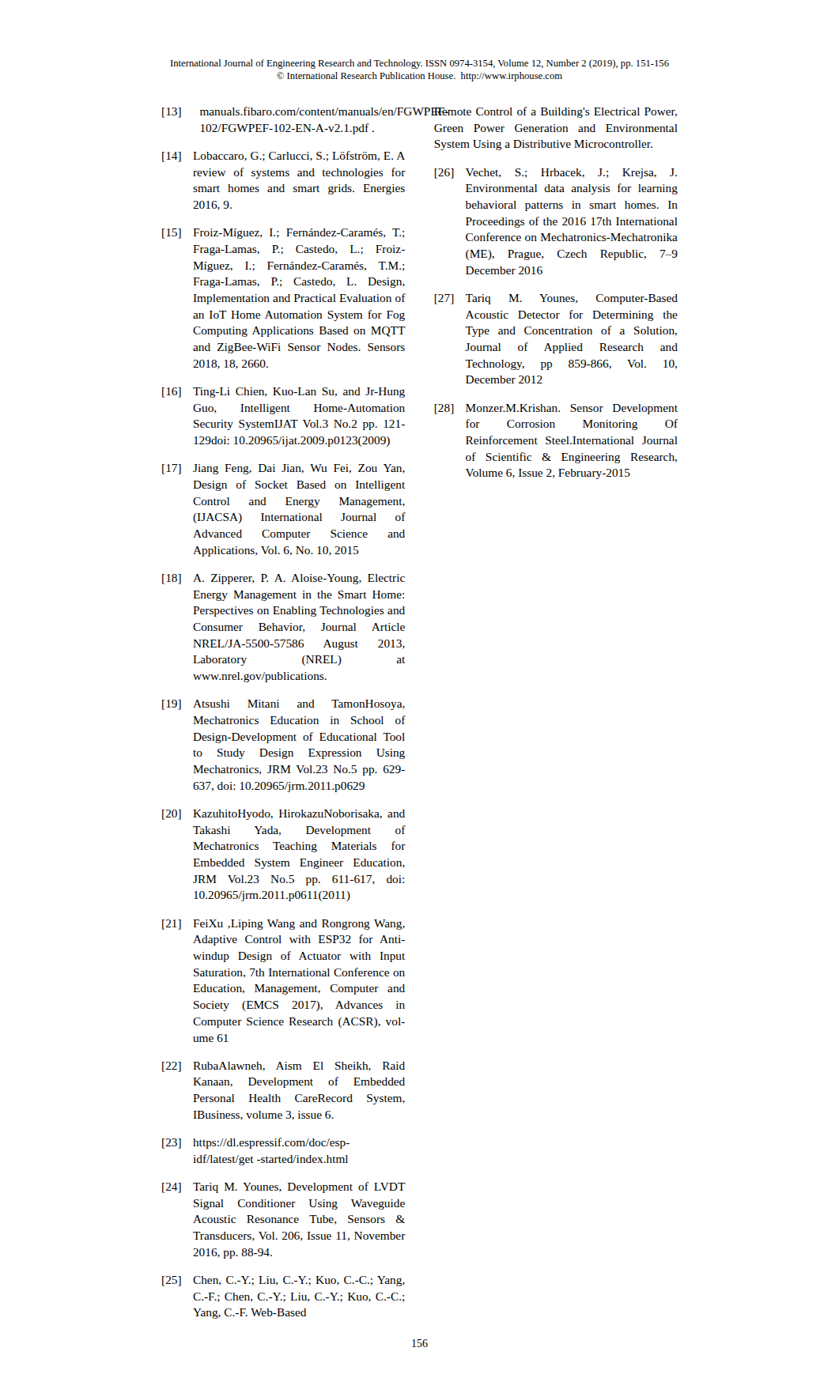International Journal of Engineering Research and Technology. ISSN 0974-3154, Volume 12, Number 2 (2019), pp. 151-156 © International Research Publication House. http://www.irphouse.com
[13] manuals.fibaro.com/content/manuals/en/FGWPEF-102/FGWPEF-102-EN-A-v2.1.pdf .
[14] Lobaccaro, G.; Carlucci, S.; Löfström, E. A review of systems and technologies for smart homes and smart grids. Energies 2016, 9.
[15] Froiz-Míguez, I.; Fernández-Caramés, T.; Fraga-Lamas, P.; Castedo, L.; Froiz-Míguez, I.; Fernández-Caramés, T.M.; Fraga-Lamas, P.; Castedo, L. Design, Implementation and Practical Evaluation of an IoT Home Automation System for Fog Computing Applications Based on MQTT and ZigBee-WiFi Sensor Nodes. Sensors 2018, 18, 2660.
[16] Ting-Li Chien, Kuo-Lan Su, and Jr-Hung Guo, Intelligent Home-Automation Security SystemIJAT Vol.3 No.2 pp. 121-129doi: 10.20965/ijat.2009.p0123(2009)
[17] Jiang Feng, Dai Jian, Wu Fei, Zou Yan, Design of Socket Based on Intelligent Control and Energy Management, (IJACSA) International Journal of Advanced Computer Science and Applications, Vol. 6, No. 10, 2015
[18] A. Zipperer, P. A. Aloise-Young, Electric Energy Management in the Smart Home: Perspectives on Enabling Technologies and Consumer Behavior, Journal Article NREL/JA-5500-57586 August 2013, Laboratory (NREL) at www.nrel.gov/publications.
[19] Atsushi Mitani and TamonHosoya, Mechatronics Education in School of Design‐Development of Educational Tool to Study Design Expression Using Mechatronics, JRM Vol.23 No.5 pp. 629-637, doi: 10.20965/jrm.2011.p0629
[20] KazuhitoHyodo, HirokazuNoborisaka, and Takashi Yada, Development of Mechatronics Teaching Materials for Embedded System Engineer Education, JRM Vol.23 No.5 pp. 611-617, doi: 10.20965/jrm.2011.p0611(2011)
[21] FeiXu ,Liping Wang and Rongrong Wang, Adaptive Control with ESP32 for Anti-windup Design of Actuator with Input Saturation, 7th International Conference on Education, Management, Computer and Society (EMCS 2017), Advances in Computer Science Research (ACSR), volume 61
[22] RubaAlawneh, Aism El Sheikh, Raid Kanaan, Development of Embedded Personal Health CareRecord System, IBusiness, volume 3, issue 6.
[23] https://dl.espressif.com/doc/esp-idf/latest/get -started/index.html
[24] Tariq M. Younes, Development of LVDT Signal Conditioner Using Waveguide Acoustic Resonance Tube, Sensors & Transducers, Vol. 206, Issue 11, November 2016, pp. 88-94.
[25] Chen, C.-Y.; Liu, C.-Y.; Kuo, C.-C.; Yang, C.-F.; Chen, C.-Y.; Liu, C.-Y.; Kuo, C.-C.; Yang, C.-F. Web-Based
Remote Control of a Building's Electrical Power, Green Power Generation and Environmental System Using a Distributive Microcontroller.
[26] Vechet, S.; Hrbacek, J.; Krejsa, J. Environmental data analysis for learning behavioral patterns in smart homes. In Proceedings of the 2016 17th International Conference on Mechatronics-Mechatronika (ME), Prague, Czech Republic, 7–9 December 2016
[27] Tariq M. Younes, Computer-Based Acoustic Detector for Determining the Type and Concentration of a Solution, Journal of Applied Research and Technology, pp 859-866, Vol. 10, December 2012
[28] Monzer.M.Krishan. Sensor Development for Corrosion Monitoring Of Reinforcement Steel.International Journal of Scientific & Engineering Research, Volume 6, Issue 2, February-2015
156